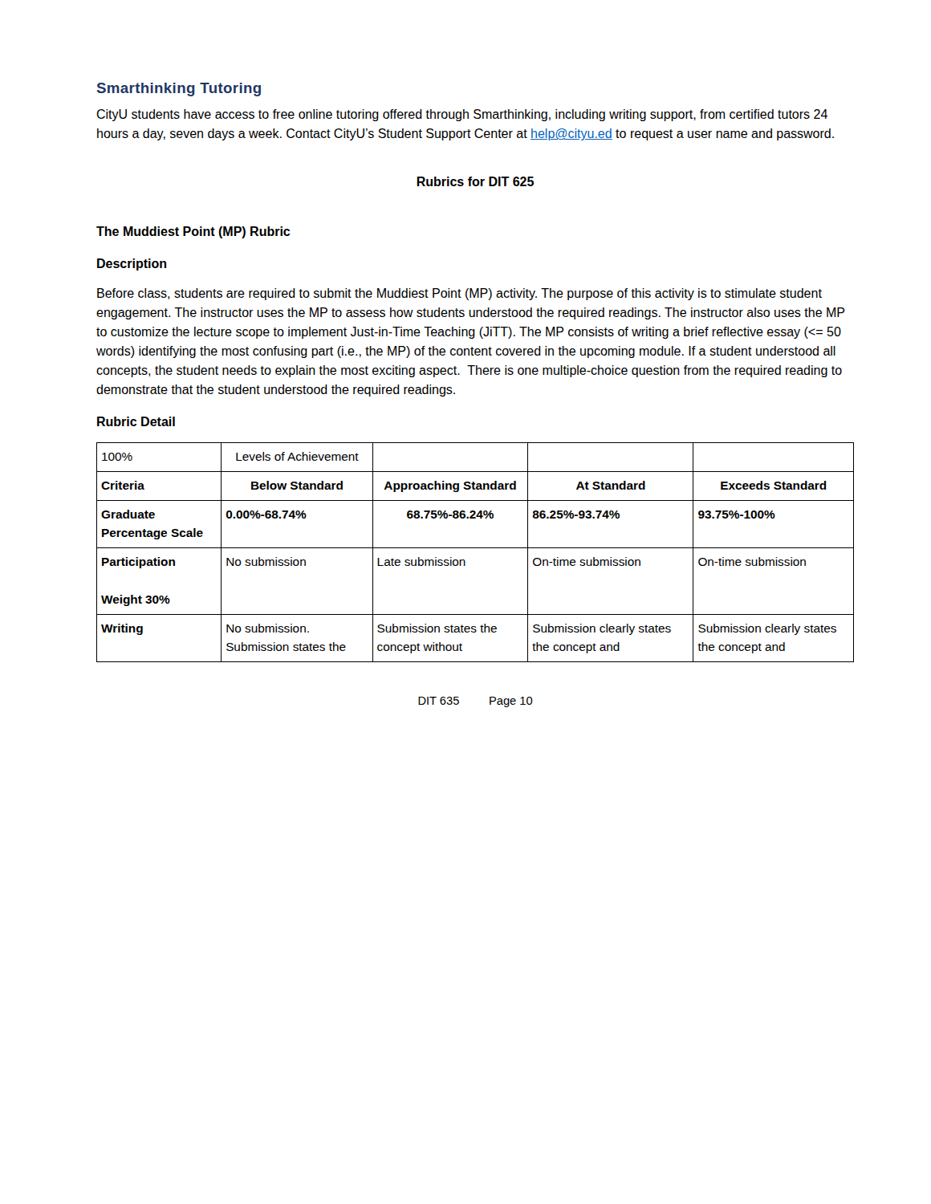Smarthinking Tutoring
CityU students have access to free online tutoring offered through Smarthinking, including writing support, from certified tutors 24 hours a day, seven days a week. Contact CityU’s Student Support Center at help@cityu.ed to request a user name and password.
Rubrics for DIT 625
The Muddiest Point (MP) Rubric
Description
Before class, students are required to submit the Muddiest Point (MP) activity. The purpose of this activity is to stimulate student engagement. The instructor uses the MP to assess how students understood the required readings. The instructor also uses the MP to customize the lecture scope to implement Just-in-Time Teaching (JiTT). The MP consists of writing a brief reflective essay (<= 50 words) identifying the most confusing part (i.e., the MP) of the content covered in the upcoming module. If a student understood all concepts, the student needs to explain the most exciting aspect. There is one multiple-choice question from the required reading to demonstrate that the student understood the required readings.
Rubric Detail
| 100% | Levels of Achievement | | | |
| Criteria | Below Standard | Approaching Standard | At Standard | Exceeds Standard |
| Graduate Percentage Scale | 0.00%-68.74% | 68.75%-86.24% | 86.25%-93.74% | 93.75%-100% |
| Participation Weight 30% | No submission | Late submission | On-time submission | On-time submission |
| Writing | No submission. Submission states the | Submission states the concept without | Submission clearly states the concept and | Submission clearly states the concept and |
DIT 635 Page 10